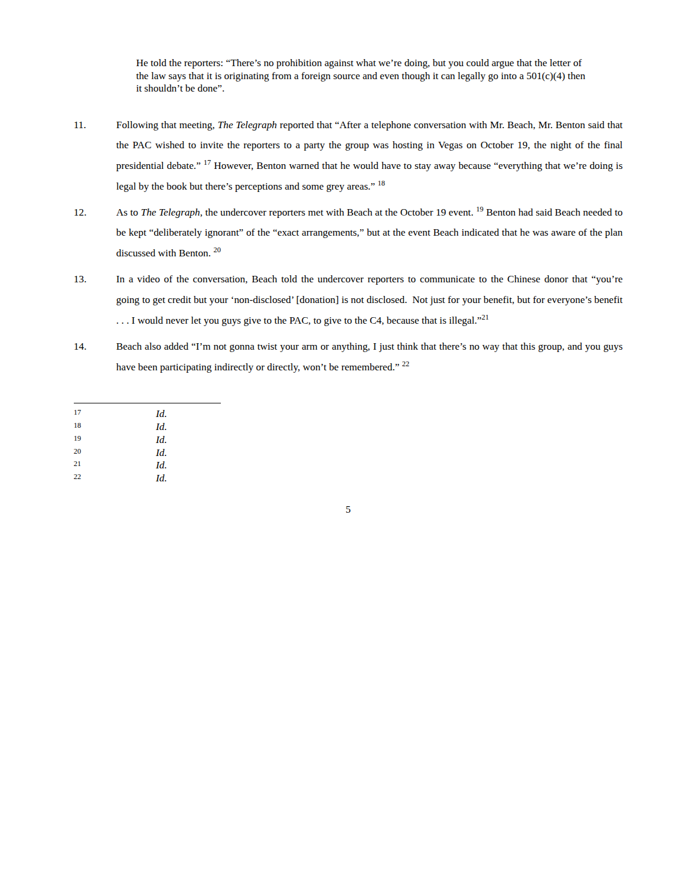He told the reporters: “There’s no prohibition against what we’re doing, but you could argue that the letter of the law says that it is originating from a foreign source and even though it can legally go into a 501(c)(4) then it shouldn’t be done”.
11. Following that meeting, The Telegraph reported that “After a telephone conversation with Mr. Beach, Mr. Benton said that the PAC wished to invite the reporters to a party the group was hosting in Vegas on October 19, the night of the final presidential debate.” 17 However, Benton warned that he would have to stay away because “everything that we’re doing is legal by the book but there’s perceptions and some grey areas.” 18
12. As to The Telegraph, the undercover reporters met with Beach at the October 19 event. 19 Benton had said Beach needed to be kept “deliberately ignorant” of the “exact arrangements,” but at the event Beach indicated that he was aware of the plan discussed with Benton. 20
13. In a video of the conversation, Beach told the undercover reporters to communicate to the Chinese donor that “you’re going to get credit but your ‘non-disclosed’ [donation] is not disclosed. Not just for your benefit, but for everyone’s benefit . . . I would never let you guys give to the PAC, to give to the C4, because that is illegal.”21
14. Beach also added “I’m not gonna twist your arm or anything, I just think that there’s no way that this group, and you guys have been participating indirectly or directly, won’t be remembered.” 22
| 17 | Id. |
| 18 | Id. |
| 19 | Id. |
| 20 | Id. |
| 21 | Id. |
| 22 | Id. |
5